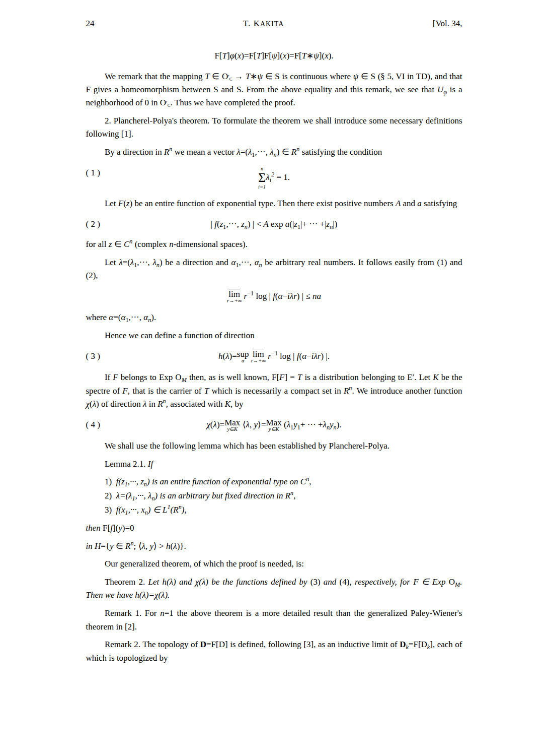24 T. KAKITA [Vol. 34,
F[T]φ(x)=F[T]F[ψ](x)=F[T∗ψ](x).
We remark that the mapping T ∈ O′C → T∗ψ ∈ S is continuous where ψ ∈ S (§ 5, VI in TD), and that F gives a homeomorphism between S and S. From the above equality and this remark, we see that Uφ is a neighborhood of 0 in O′C. Thus we have completed the proof.
2. Plancherel-Polya's theorem. To formulate the theorem we shall introduce some necessary definitions following [1].
By a direction in Rn we mean a vector λ=(λ1,···, λn) ∈ Rn satisfying the condition
( 1 ) nΣi=1 λi2 = 1.
Let F(z) be an entire function of exponential type. Then there exist positive numbers A and a satisfying
( 2 ) | f(z1,···, zn) | < A exp a(|z1|+ ··· +|zn|)
for all z ∈ Cn (complex n-dimensional spaces).
Let λ=(λ1,···, λn) be a direction and α1,···, αn be arbitrary real numbers. It follows easily from (1) and (2),
lim r→+∞ r−1 log | f(α−iλr) | ≤ na
where α=(α1,···, αn).
Hence we can define a function of direction
( 3 ) h(λ)=sup α lim r→+∞ r−1 log | f(α−iλr) |.
If F belongs to Exp OM then, as is well known, F[F] = T is a distribution belonging to E′. Let K be the spectre of F, that is the carrier of T which is necessarily a compact set in Rn. We introduce another function χ(λ) of direction λ in Rn, associated with K, by
( 4 ) χ(λ)=Max y∈K ⟨λ, y⟩=Max y∈K (λ1y1+ ··· +λnyn).
We shall use the following lemma which has been established by Plancherel-Polya.
Lemma 2.1. If
1) f(z1,···, zn) is an entire function of exponential type on Cn,
2) λ=(λ1,···, λn) is an arbitrary but fixed direction in Rn,
3) f(x1,···, xn) ∈ L1(Rn),
then F[f](y)=0
in H={y ∈ Rn; ⟨λ, y⟩ > h(λ)}.
Our generalized theorem, of which the proof is needed, is:
Theorem 2. Let h(λ) and χ(λ) be the functions defined by (3) and (4), respectively, for F ∈ Exp OM. Then we have h(λ)=χ(λ).
Remark 1. For n=1 the above theorem is a more detailed result than the generalized Paley-Wiener's theorem in [2].
Remark 2. The topology of D=F[D] is defined, following [3], as an inductive limit of Dk=F[Dk], each of which is topologized by